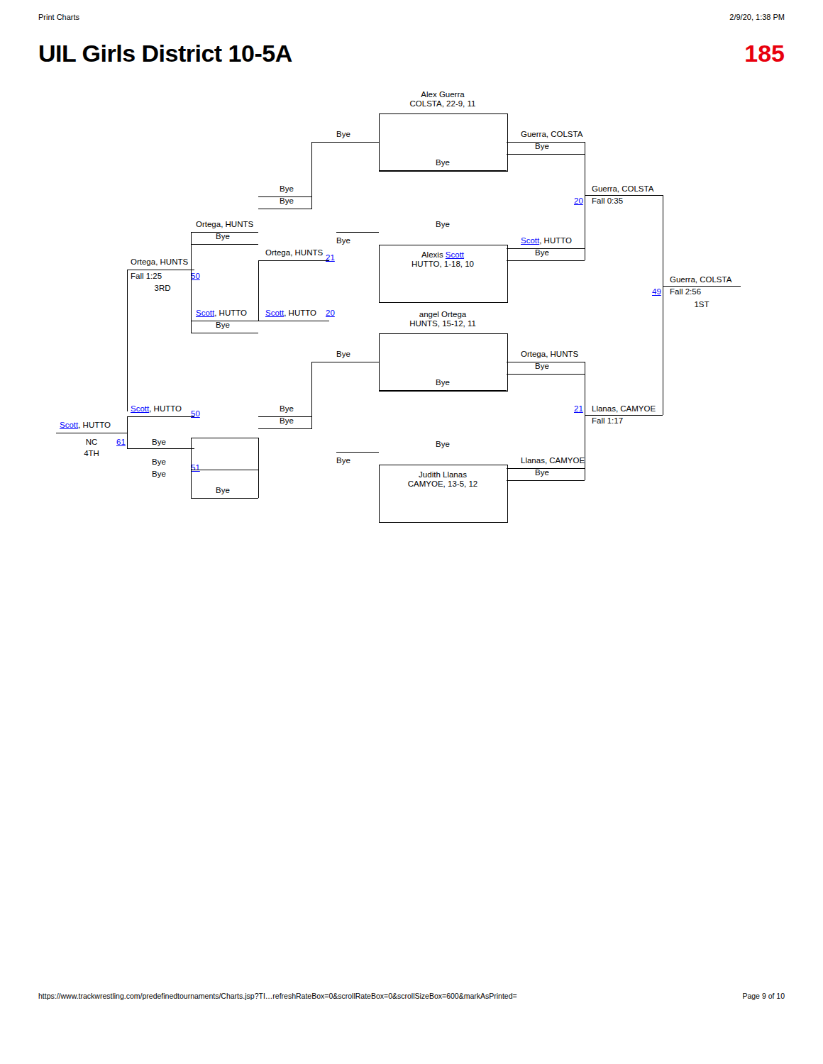Print Charts
2/9/20, 1:38 PM
UIL Girls District 10-5A
185
Alex Guerra
COLSTA, 22-9, 11
Bye
Bye
Guerra, COLSTA
Bye
Bye
Bye
Bye
Bye
Alexis Scott
HUTTO, 1-18, 10
Scott, HUTTO
Bye
Guerra, COLSTA
20
Fall 0:35
Ortega, HUNTS
Bye
Ortega, HUNTS
21
Ortega, HUNTS
Fall 1:25
3RD
50
Scott, HUTTO
Bye
Scott, HUTTO
20
angel Ortega
HUNTS, 15-12, 11
Bye
Bye
Ortega, HUNTS
Bye
Bye
Bye
Bye
Bye
Judith Llanas
CAMYOE, 13-5, 12
Llanas, CAMYOE
Bye
21
Llanas, CAMYOE
Fall 1:17
Guerra, COLSTA
49
Fall 2:56
1ST
Scott, HUTTO
50
Scott, HUTTO
NC
4TH
61
Bye
Bye
Bye
Bye
51
https://www.trackwrestling.com/predefinedtournaments/Charts.jsp?TI…refreshRateBox=0&scrollRateBox=0&scrollSizeBox=600&markAsPrinted=
Page 9 of 10